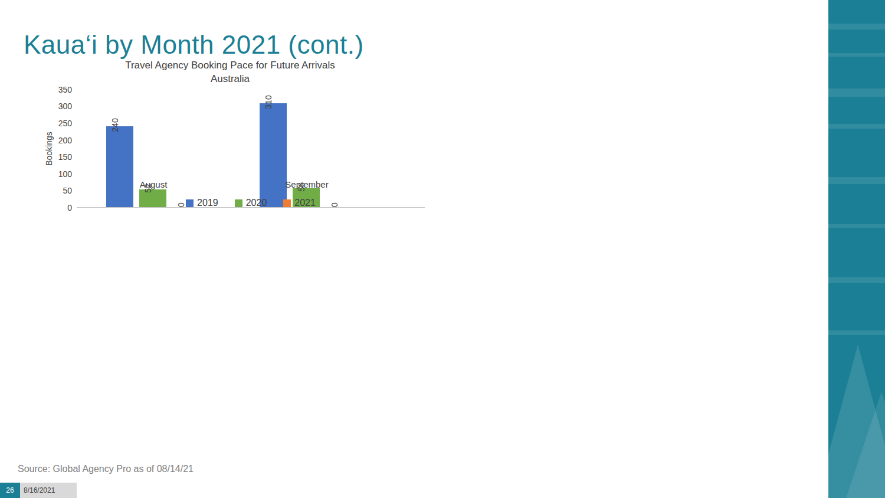Kaua‘i by Month 2021 (cont.)
Travel Agency Booking Pace for Future Arrivals
Australia
Bookings
350 300 250 200 150 100 50 0
240
52
0
310
56
0
August September
2019
2020
2021
Source: Global Agency Pro as of 08/14/21
26
8/16/2021